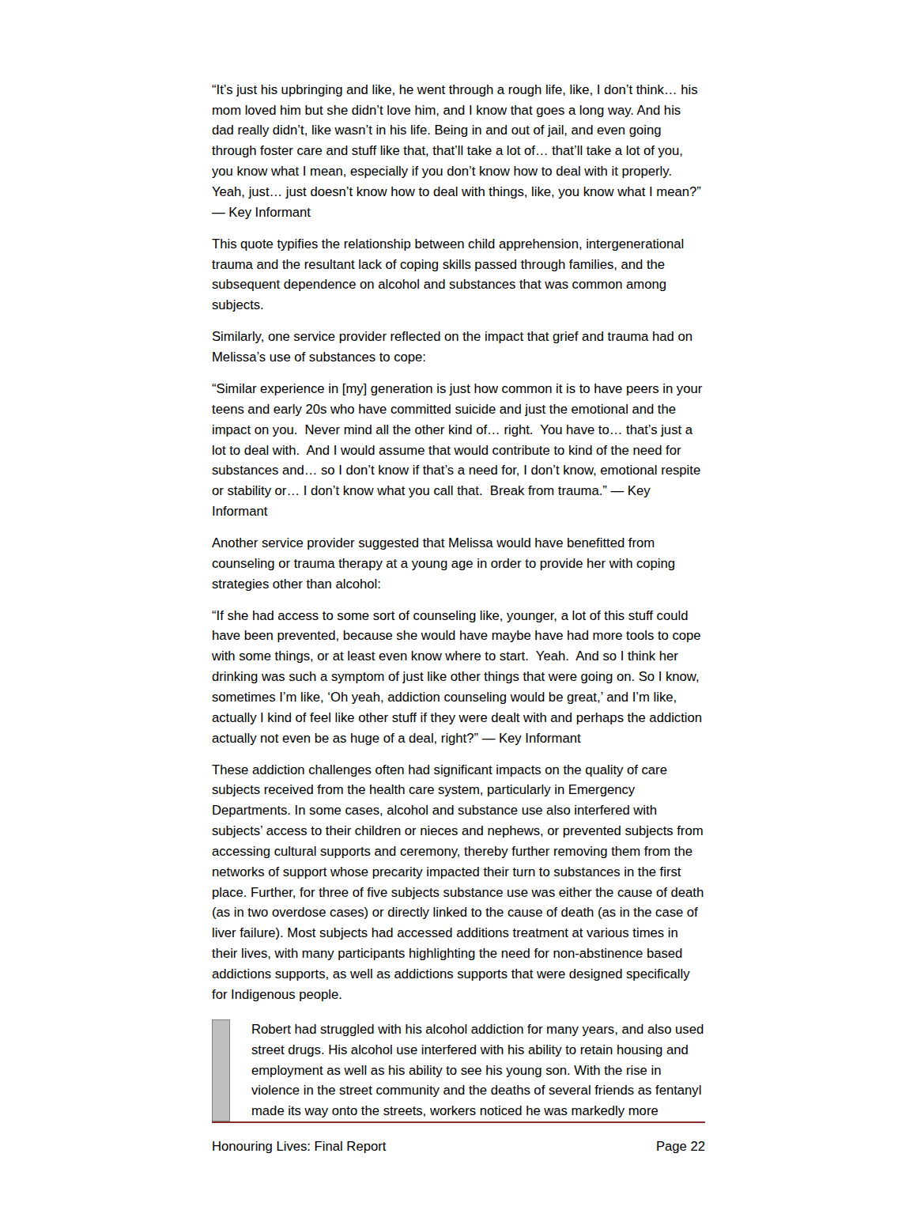“It’s just his upbringing and like, he went through a rough life, like, I don’t think… his mom loved him but she didn’t love him, and I know that goes a long way. And his dad really didn’t, like wasn’t in his life. Being in and out of jail, and even going through foster care and stuff like that, that’ll take a lot of… that’ll take a lot of you, you know what I mean, especially if you don’t know how to deal with it properly. Yeah, just… just doesn’t know how to deal with things, like, you know what I mean?” — Key Informant
This quote typifies the relationship between child apprehension, intergenerational trauma and the resultant lack of coping skills passed through families, and the subsequent dependence on alcohol and substances that was common among subjects.
Similarly, one service provider reflected on the impact that grief and trauma had on Melissa’s use of substances to cope:
“Similar experience in [my] generation is just how common it is to have peers in your teens and early 20s who have committed suicide and just the emotional and the impact on you. Never mind all the other kind of… right. You have to… that’s just a lot to deal with. And I would assume that would contribute to kind of the need for substances and… so I don’t know if that’s a need for, I don’t know, emotional respite or stability or… I don’t know what you call that. Break from trauma.” — Key Informant
Another service provider suggested that Melissa would have benefitted from counseling or trauma therapy at a young age in order to provide her with coping strategies other than alcohol:
“If she had access to some sort of counseling like, younger, a lot of this stuff could have been prevented, because she would have maybe have had more tools to cope with some things, or at least even know where to start. Yeah. And so I think her drinking was such a symptom of just like other things that were going on. So I know, sometimes I’m like, ‘Oh yeah, addiction counseling would be great,’ and I’m like, actually I kind of feel like other stuff if they were dealt with and perhaps the addiction actually not even be as huge of a deal, right?” — Key Informant
These addiction challenges often had significant impacts on the quality of care subjects received from the health care system, particularly in Emergency Departments. In some cases, alcohol and substance use also interfered with subjects’ access to their children or nieces and nephews, or prevented subjects from accessing cultural supports and ceremony, thereby further removing them from the networks of support whose precarity impacted their turn to substances in the first place. Further, for three of five subjects substance use was either the cause of death (as in two overdose cases) or directly linked to the cause of death (as in the case of liver failure). Most subjects had accessed additions treatment at various times in their lives, with many participants highlighting the need for non-abstinence based addictions supports, as well as addictions supports that were designed specifically for Indigenous people.
Robert had struggled with his alcohol addiction for many years, and also used street drugs. His alcohol use interfered with his ability to retain housing and employment as well as his ability to see his young son. With the rise in violence in the street community and the deaths of several friends as fentanyl made its way onto the streets, workers noticed he was markedly more
Honouring Lives: Final Report
Page 22